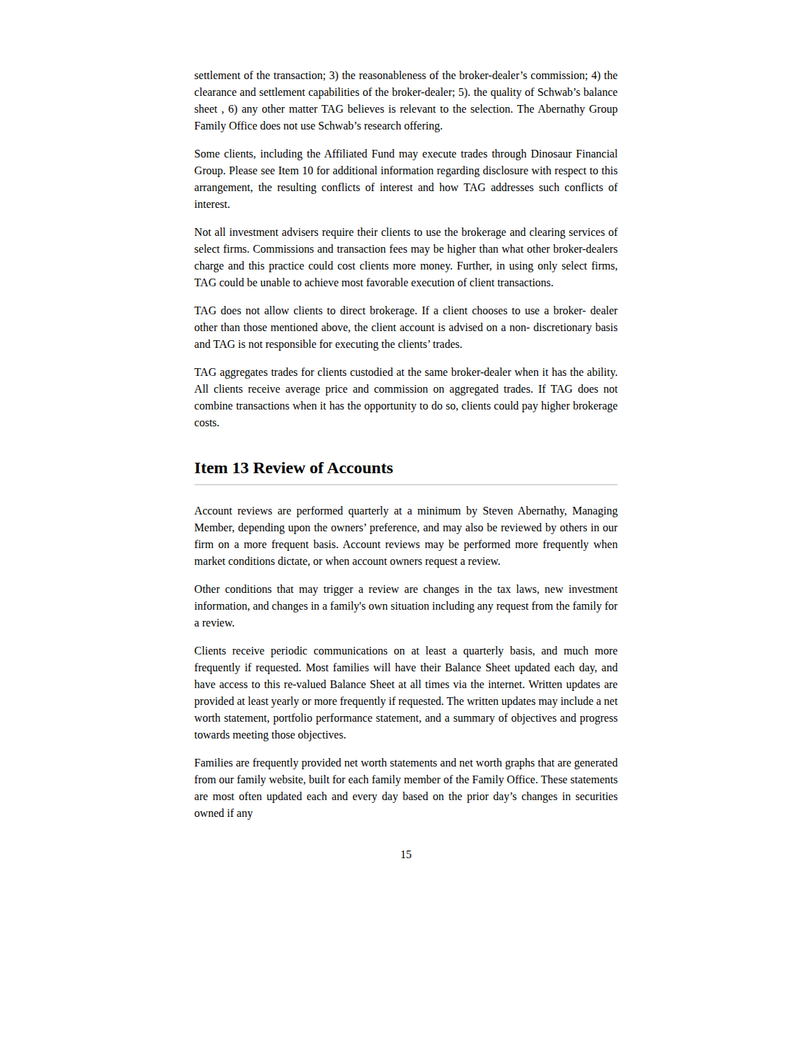settlement of the transaction; 3) the reasonableness of the broker-dealer’s commission; 4) the clearance and settlement capabilities of the broker-dealer; 5). the quality of Schwab’s balance sheet , 6) any other matter TAG believes is relevant to the selection. The Abernathy Group Family Office does not use Schwab’s research offering.
Some clients, including the Affiliated Fund may execute trades through Dinosaur Financial Group. Please see Item 10 for additional information regarding disclosure with respect to this arrangement, the resulting conflicts of interest and how TAG addresses such conflicts of interest.
Not all investment advisers require their clients to use the brokerage and clearing services of select firms. Commissions and transaction fees may be higher than what other broker-dealers charge and this practice could cost clients more money. Further, in using only select firms, TAG could be unable to achieve most favorable execution of client transactions.
TAG does not allow clients to direct brokerage. If a client chooses to use a broker- dealer other than those mentioned above, the client account is advised on a non- discretionary basis and TAG is not responsible for executing the clients’ trades.
TAG aggregates trades for clients custodied at the same broker-dealer when it has the ability. All clients receive average price and commission on aggregated trades. If TAG does not combine transactions when it has the opportunity to do so, clients could pay higher brokerage costs.
Item 13 Review of Accounts
Account reviews are performed quarterly at a minimum by Steven Abernathy, Managing Member, depending upon the owners’ preference, and may also be reviewed by others in our firm on a more frequent basis. Account reviews may be performed more frequently when market conditions dictate, or when account owners request a review.
Other conditions that may trigger a review are changes in the tax laws, new investment information, and changes in a family's own situation including any request from the family for a review.
Clients receive periodic communications on at least a quarterly basis, and much more frequently if requested. Most families will have their Balance Sheet updated each day, and have access to this re-valued Balance Sheet at all times via the internet. Written updates are provided at least yearly or more frequently if requested. The written updates may include a net worth statement, portfolio performance statement, and a summary of objectives and progress towards meeting those objectives.
Families are frequently provided net worth statements and net worth graphs that are generated from our family website, built for each family member of the Family Office. These statements are most often updated each and every day based on the prior day’s changes in securities owned if any
15